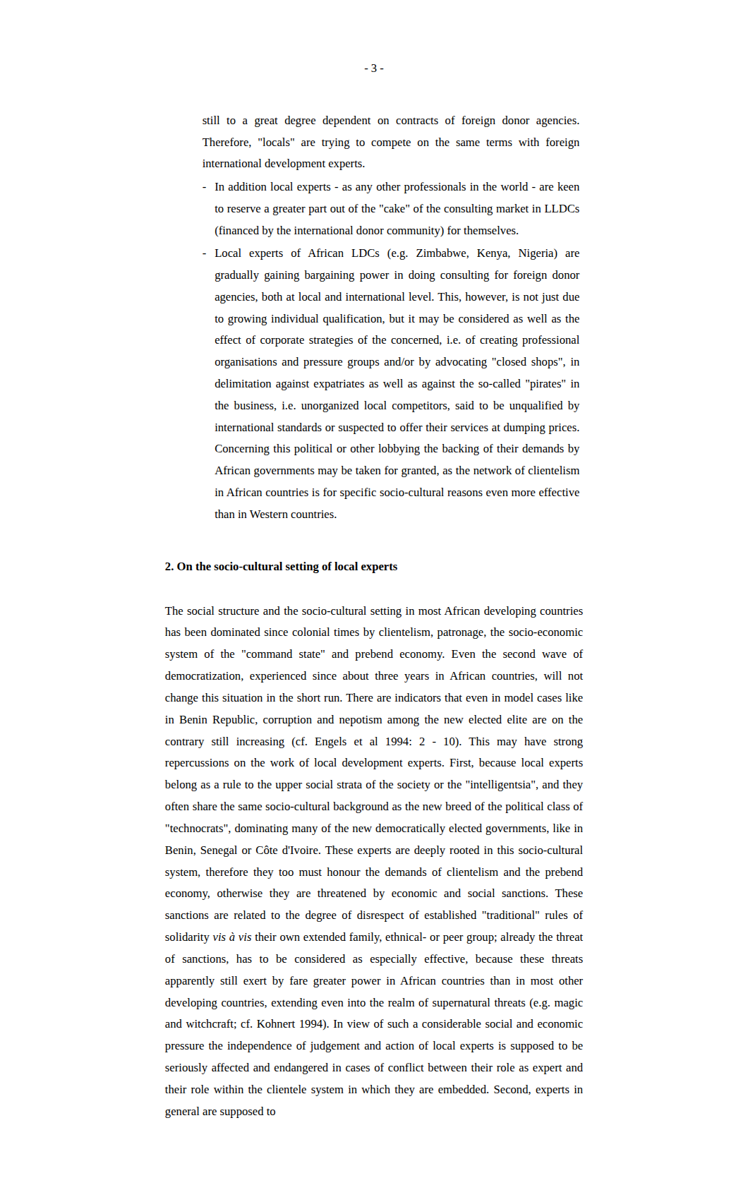- 3 -
still to a great degree dependent on contracts of foreign donor agencies. Therefore, "locals" are trying to compete on the same terms with foreign international development experts.
In addition local experts - as any other professionals in the world - are keen to reserve a greater part out of the "cake" of the consulting market in LLDCs (financed by the international donor community) for themselves.
Local experts of African LDCs (e.g. Zimbabwe, Kenya, Nigeria) are gradually gaining bargaining power in doing consulting for foreign donor agencies, both at local and international level. This, however, is not just due to growing individual qualification, but it may be considered as well as the effect of corporate strategies of the concerned, i.e. of creating professional organisations and pressure groups and/or by advocating "closed shops", in delimitation against expatriates as well as against the so-called "pirates" in the business, i.e. unorganized local competitors, said to be unqualified by international standards or suspected to offer their servi­ces at dumping prices. Concerning this political or other lobbying the backing of their demands by African governments may be taken for granted, as the network of clientelism in African countries is for specific socio-cultural reasons even more effective than in Western countries.
2. On the socio-cultural setting of local experts
The social structure and the socio-cultural setting in most African developing countries has been dominated since colonial times by clientelism, patronage, the socio-economic system of the "command state" and prebend economy. Even the second wave of democratization, experienced since about three years in African countries, will not change this situation in the short run. There are indicators that even in model cases like in Benin Republic, corruption and nepotism among the new elected elite are on the contrary still increasing (cf. Engels et al 1994: 2 - 10). This may have strong repercussions on the work of local development experts. First, because local experts belong as a rule to the upper social strata of the society or the "intelligentsia", and they often share the same socio-cultural background as the new breed of the political class of "technocrats", dominating many of the new democratically elected governments, like in Benin, Senegal or Côte d'Ivoire. These experts are deeply rooted in this socio-cultural system, therefore they too must honour the demands of clientelism and the prebend economy, otherwise they are threatened by economic and social sanctions. These sanctions are related to the degree of disrespect of established "traditional" rules of solidarity vis à vis their own extended family, ethnical- or peer group; already the threat of sanctions, has to be con­sidered as especially effective, because these threats apparently still exert by fare greater power in African countries than in most other developing countries, extending even into the realm of supernatural threats (e.g. magic and witchcraft; cf. Kohnert 1994). In view of such a considerable social and economic pressure the independence of judgement and action of local experts is supposed to be seriously affected and endangered in cases of conflict between their role as expert and their role within the clientele system in which they are embedded. Second, experts in general are supposed to